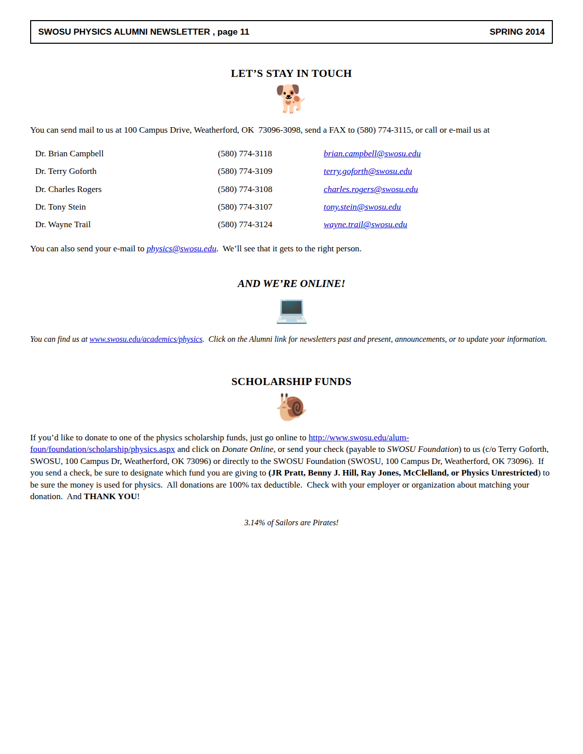SWOSU PHYSICS ALUMNI NEWSLETTER , page 11 SPRING 2014
LET’S STAY IN TOUCH
🐕
You can send mail to us at 100 Campus Drive, Weatherford, OK 73096-3098, send a FAX to (580) 774-3115, or call or e-mail us at
| Dr. Brian Campbell | (580) 774-3118 | brian.campbell@swosu.edu |
| Dr. Terry Goforth | (580) 774-3109 | terry.goforth@swosu.edu |
| Dr. Charles Rogers | (580) 774-3108 | charles.rogers@swosu.edu |
| Dr. Tony Stein | (580) 774-3107 | tony.stein@swosu.edu |
| Dr. Wayne Trail | (580) 774-3124 | wayne.trail@swosu.edu |
You can also send your e-mail to physics@swosu.edu. We’ll see that it gets to the right person.
AND WE’RE ONLINE!
💻
You can find us at www.swosu.edu/academics/physics. Click on the Alumni link for newsletters past and present, announcements, or to update your information.
SCHOLARSHIP FUNDS
🐌
If you’d like to donate to one of the physics scholarship funds, just go online to http://www.swosu.edu/alum-foun/foundation/scholarship/physics.aspx and click on Donate Online, or send your check (payable to SWOSU Foundation) to us (c/o Terry Goforth, SWOSU, 100 Campus Dr, Weatherford, OK 73096) or directly to the SWOSU Foundation (SWOSU, 100 Campus Dr, Weatherford, OK 73096). If you send a check, be sure to designate which fund you are giving to (JR Pratt, Benny J. Hill, Ray Jones, McClelland, or Physics Unrestricted) to be sure the money is used for physics. All donations are 100% tax deductible. Check with your employer or organization about matching your donation. And THANK YOU!
3.14% of Sailors are Pirates!